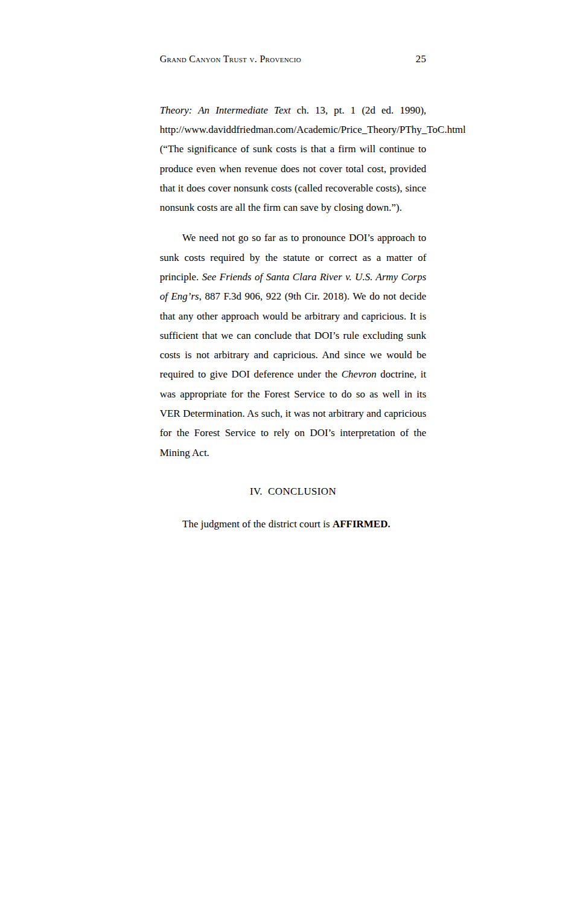Grand Canyon Trust v. Provencio 25
Theory: An Intermediate Text ch. 13, pt. 1 (2d ed. 1990), http://www.daviddfriedman.com/Academic/Price_Theory/PThy_ToC.html (“The significance of sunk costs is that a firm will continue to produce even when revenue does not cover total cost, provided that it does cover nonsunk costs (called recoverable costs), since nonsunk costs are all the firm can save by closing down.”).
We need not go so far as to pronounce DOI’s approach to sunk costs required by the statute or correct as a matter of principle. See Friends of Santa Clara River v. U.S. Army Corps of Eng’rs, 887 F.3d 906, 922 (9th Cir. 2018). We do not decide that any other approach would be arbitrary and capricious. It is sufficient that we can conclude that DOI’s rule excluding sunk costs is not arbitrary and capricious. And since we would be required to give DOI deference under the Chevron doctrine, it was appropriate for the Forest Service to do so as well in its VER Determination. As such, it was not arbitrary and capricious for the Forest Service to rely on DOI’s interpretation of the Mining Act.
IV. CONCLUSION
The judgment of the district court is AFFIRMED.